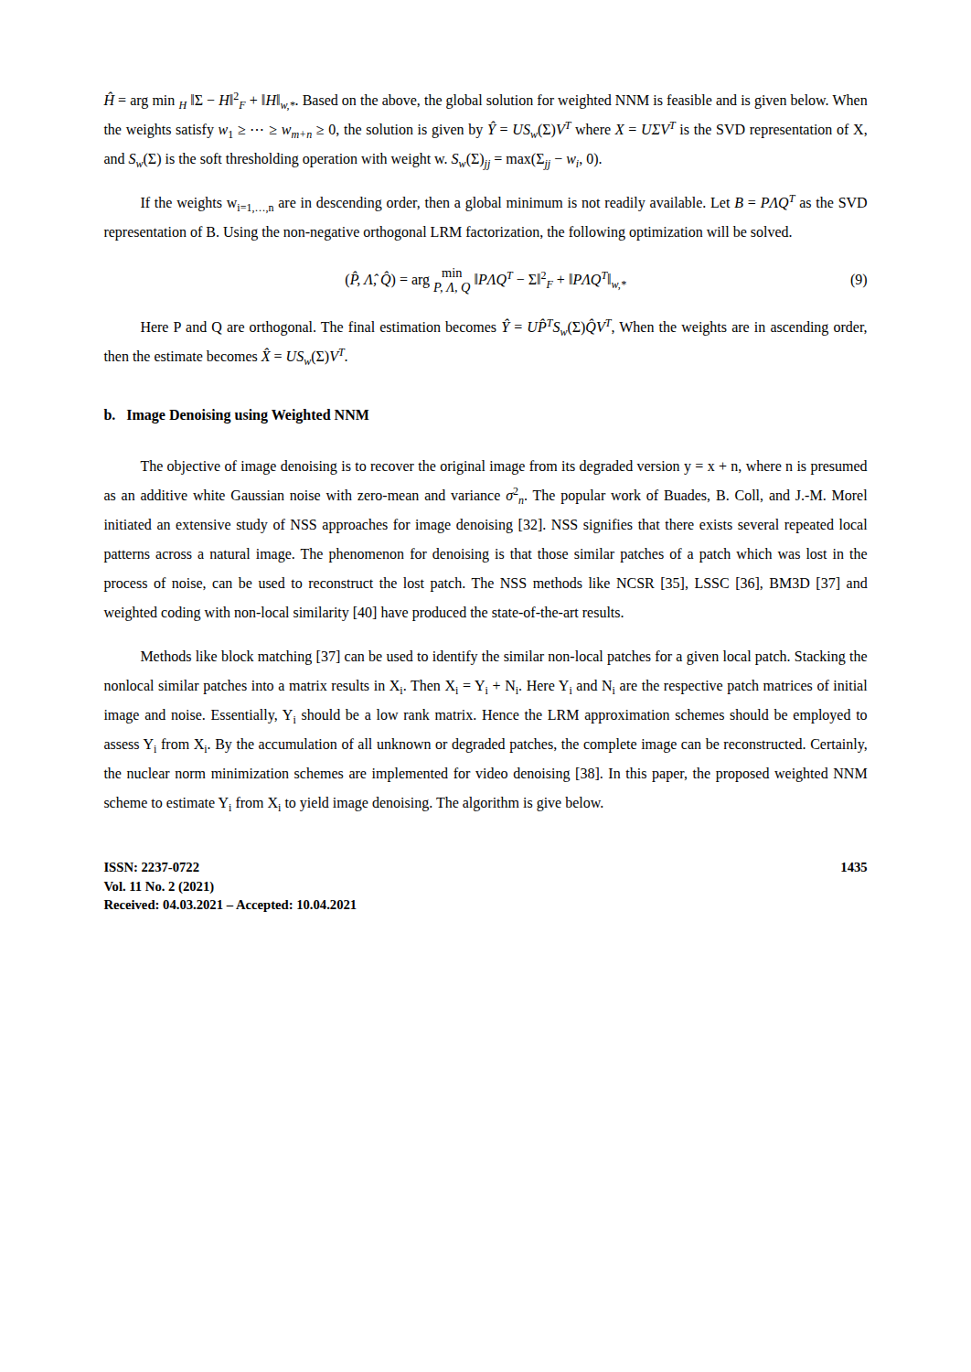Ĥ = arg min H ‖Σ − H‖2F + ‖H‖w,*. Based on the above, the global solution for weighted NNM is feasible and is given below. When the weights satisfy w1 ≥ ⋯ ≥ wm+n ≥ 0, the solution is given by Ŷ = USw(Σ)VT where X = UΣVT is the SVD representation of X, and Sw(Σ) is the soft thresholding operation with weight w. Sw(Σ)jj = max(Σjj − wi, 0).
If the weights wi=1,…,n are in descending order, then a global minimum is not readily available. Let B = PΛQT as the SVD representation of B. Using the non-negative orthogonal LRM factorization, the following optimization will be solved.
(P̂, Λ̂, Q̂) = arg min
P, Λ, Q ‖PΛQT − Σ‖2F + ‖PΛQT‖w,* (9)
Here P and Q are orthogonal. The final estimation becomes Ŷ = UP̂TSw(Σ)Q̂VT, When the weights are in ascending order, then the estimate becomes X̂ = USw(Σ)VT.
b. Image Denoising using Weighted NNM
The objective of image denoising is to recover the original image from its degraded version y = x + n, where n is presumed as an additive white Gaussian noise with zero-mean and variance σ2n. The popular work of Buades, B. Coll, and J.-M. Morel initiated an extensive study of NSS approaches for image denoising [32]. NSS signifies that there exists several repeated local patterns across a natural image. The phenomenon for denoising is that those similar patches of a patch which was lost in the process of noise, can be used to reconstruct the lost patch. The NSS methods like NCSR [35], LSSC [36], BM3D [37] and weighted coding with non-local similarity [40] have produced the state-of-the-art results.
Methods like block matching [37] can be used to identify the similar non-local patches for a given local patch. Stacking the nonlocal similar patches into a matrix results in Xi. Then Xi = Yi + Ni. Here Yi and Ni are the respective patch matrices of initial image and noise. Essentially, Yi should be a low rank matrix. Hence the LRM approximation schemes should be employed to assess Yi from Xi. By the accumulation of all unknown or degraded patches, the complete image can be reconstructed. Certainly, the nuclear norm minimization schemes are implemented for video denoising [38]. In this paper, the proposed weighted NNM scheme to estimate Yi from Xi to yield image denoising. The algorithm is give below.
ISSN: 2237-0722
Vol. 11 No. 2 (2021)
Received: 04.03.2021 – Accepted: 10.04.2021
1435